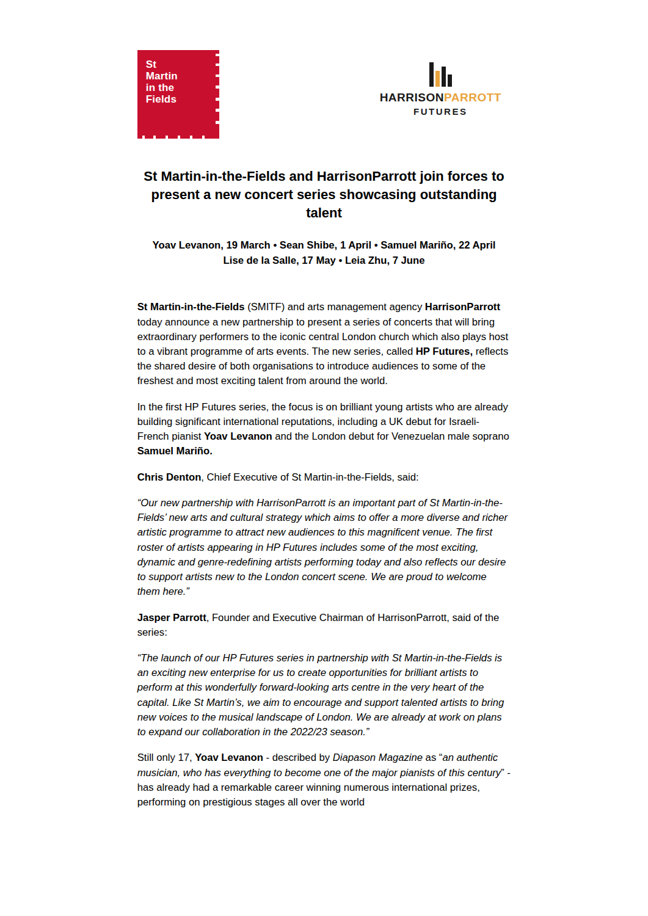St
Martin
in the
Fields
HARRISONPARROTT
FUTURES
St Martin-in-the-Fields and HarrisonParrott join forces to present a new concert series showcasing outstanding talent
Yoav Levanon, 19 March • Sean Shibe, 1 April • Samuel Mariño, 22 April
Lise de la Salle, 17 May • Leia Zhu, 7 June
St Martin-in-the-Fields (SMITF) and arts management agency HarrisonParrott today announce a new partnership to present a series of concerts that will bring extraordinary performers to the iconic central London church which also plays host to a vibrant programme of arts events. The new series, called HP Futures, reflects the shared desire of both organisations to introduce audiences to some of the freshest and most exciting talent from around the world.
In the first HP Futures series, the focus is on brilliant young artists who are already building significant international reputations, including a UK debut for Israeli-French pianist Yoav Levanon and the London debut for Venezuelan male soprano Samuel Mariño.
Chris Denton, Chief Executive of St Martin-in-the-Fields, said:
“Our new partnership with HarrisonParrott is an important part of St Martin-in-the-Fields’ new arts and cultural strategy which aims to offer a more diverse and richer artistic programme to attract new audiences to this magnificent venue. The first roster of artists appearing in HP Futures includes some of the most exciting, dynamic and genre-redefining artists performing today and also reflects our desire to support artists new to the London concert scene. We are proud to welcome them here.”
Jasper Parrott, Founder and Executive Chairman of HarrisonParrott, said of the series:
“The launch of our HP Futures series in partnership with St Martin-in-the-Fields is an exciting new enterprise for us to create opportunities for brilliant artists to perform at this wonderfully forward-looking arts centre in the very heart of the capital. Like St Martin’s, we aim to encourage and support talented artists to bring new voices to the musical landscape of London. We are already at work on plans to expand our collaboration in the 2022/23 season.”
Still only 17, Yoav Levanon - described by Diapason Magazine as “an authentic musician, who has everything to become one of the major pianists of this century” - has already had a remarkable career winning numerous international prizes, performing on prestigious stages all over the world